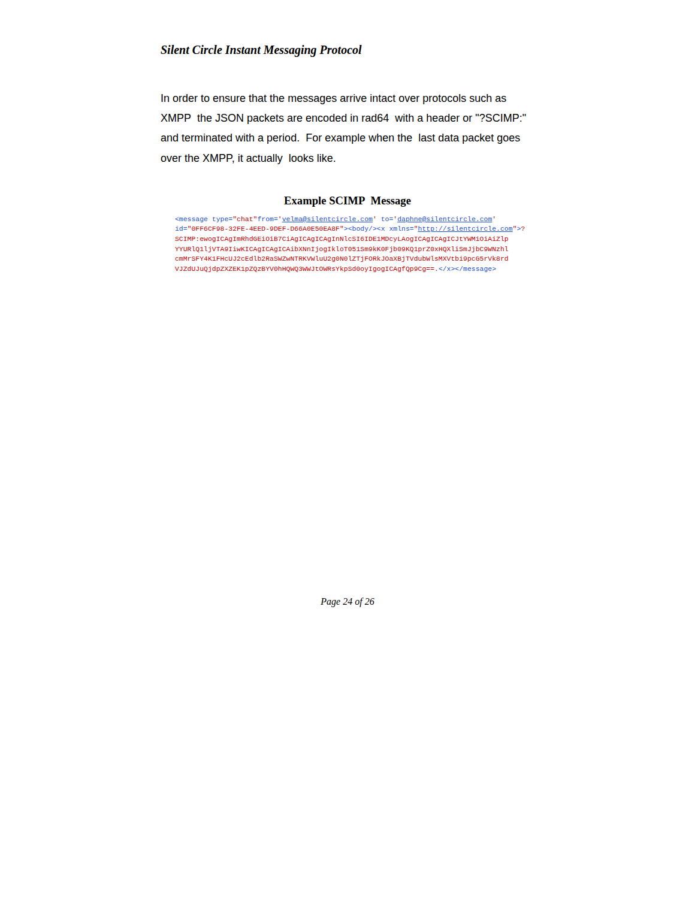Silent Circle Instant Messaging Protocol
In order to ensure that the messages arrive intact over protocols such as XMPP the JSON packets are encoded in rad64 with a header or "?SCIMP:" and terminated with a period. For example when the last data packet goes over the XMPP, it actually looks like.
Example SCIMP Message
<message type="chat"from='velma@silentcircle.com' to='daphne@silentcircle.com'
id="0FF6CF98-32FE-4EED-9DEF-D66A0E50EA8F"><body/><x xmlns="http://silentcircle.com">?
SCIMP:ewogICAgImRhdGEiOiB7CiAgICAgICAgInNlcSI6IDE1MDcyLAogICAgICAgICJtYWMiOiAiZlp
YYURlQ1ljVTA9IiwKICAgICAgICAibXNnIjogIkloT051Sm9kK0Fjb09KQ1prZ0xHQXliSmJjbC9WNzhl
cmMrSFY4K1FHcUJ2cEdlb2RaSWZwNTRKVWluU2g0N0lZTjFORkJOaXBjTVdubWlsMXVtbi9pcG5rVk8rd
VJZdUJuQjdpZXZEK1pZQzBYV0hHQWQ3WWJtOWRsYkpSd0oyIgogICAgfQp9Cg==.</x></message>
Page 24 of 26